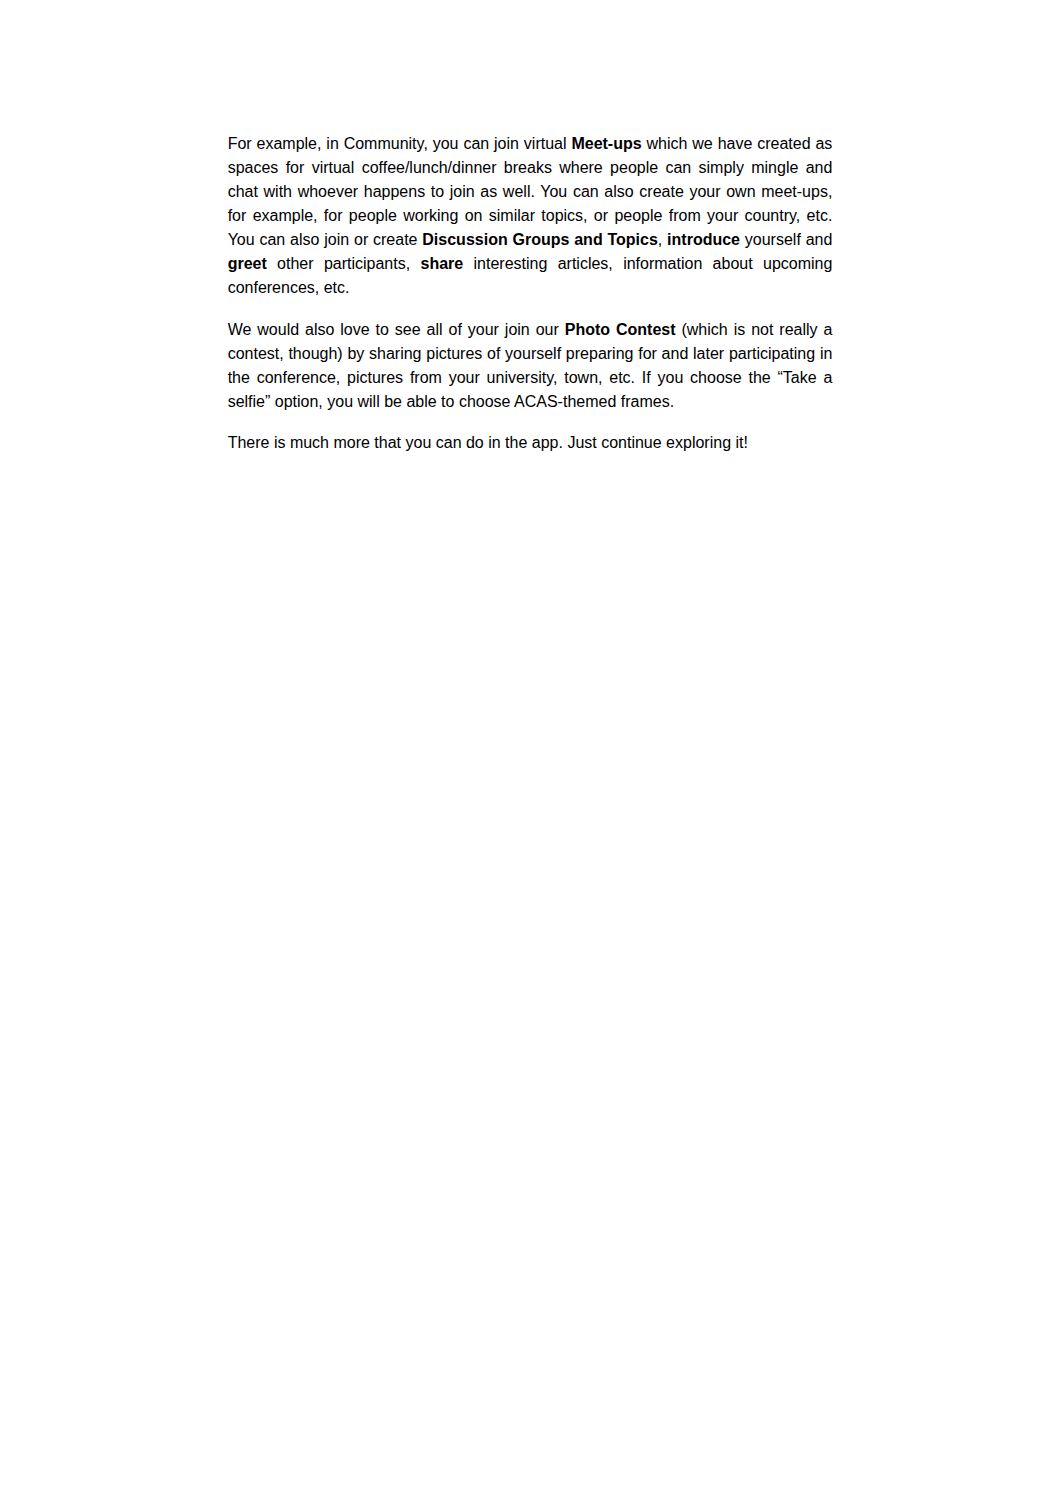For example, in Community, you can join virtual Meet-ups which we have created as spaces for virtual coffee/lunch/dinner breaks where people can simply mingle and chat with whoever happens to join as well. You can also create your own meet-ups, for example, for people working on similar topics, or people from your country, etc. You can also join or create Discussion Groups and Topics, introduce yourself and greet other participants, share interesting articles, information about upcoming conferences, etc.
We would also love to see all of your join our Photo Contest (which is not really a contest, though) by sharing pictures of yourself preparing for and later participating in the conference, pictures from your university, town, etc. If you choose the “Take a selfie” option, you will be able to choose ACAS-themed frames.
There is much more that you can do in the app. Just continue exploring it!